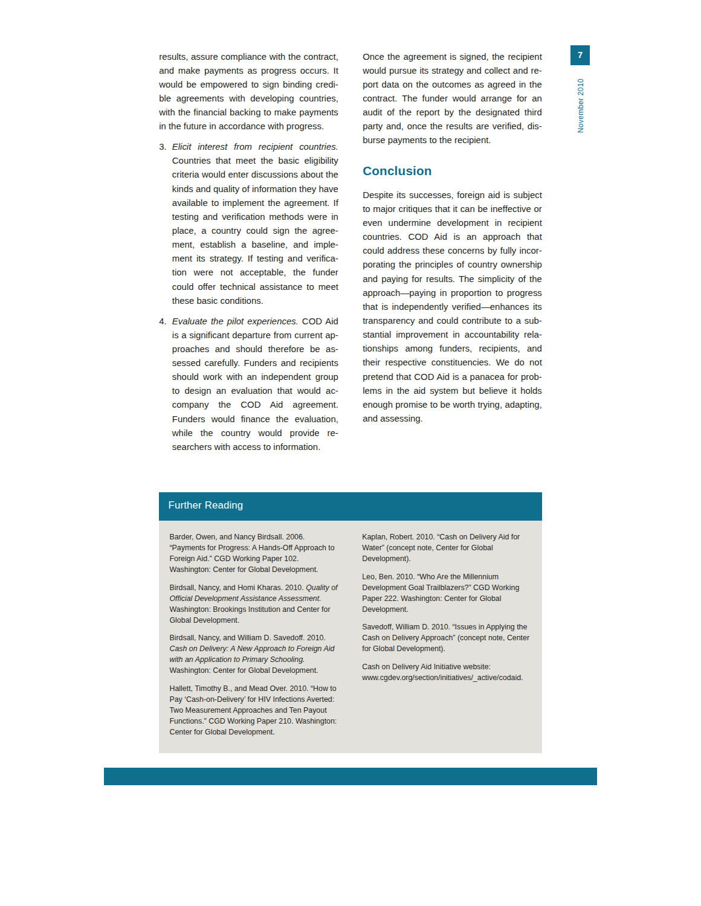7
November 2010
results, assure compliance with the contract, and make payments as progress occurs. It would be empowered to sign binding credible agreements with developing countries, with the financial backing to make payments in the future in accordance with progress.
Elicit interest from recipient countries. Countries that meet the basic eligibility criteria would enter discussions about the kinds and quality of information they have available to implement the agreement. If testing and verification methods were in place, a country could sign the agreement, establish a baseline, and implement its strategy. If testing and verification were not acceptable, the funder could offer technical assistance to meet these basic conditions.
Evaluate the pilot experiences. COD Aid is a significant departure from current approaches and should therefore be assessed carefully. Funders and recipients should work with an independent group to design an evaluation that would accompany the COD Aid agreement. Funders would finance the evaluation, while the country would provide researchers with access to information.
Once the agreement is signed, the recipient would pursue its strategy and collect and report data on the outcomes as agreed in the contract. The funder would arrange for an audit of the report by the designated third party and, once the results are verified, disburse payments to the recipient.
Conclusion
Despite its successes, foreign aid is subject to major critiques that it can be ineffective or even undermine development in recipient countries. COD Aid is an approach that could address these concerns by fully incorporating the principles of country ownership and paying for results. The simplicity of the approach—paying in proportion to progress that is independently verified—enhances its transparency and could contribute to a substantial improvement in accountability relationships among funders, recipients, and their respective constituencies. We do not pretend that COD Aid is a panacea for problems in the aid system but believe it holds enough promise to be worth trying, adapting, and assessing.
Further Reading
Barder, Owen, and Nancy Birdsall. 2006. “Payments for Progress: A Hands-Off Approach to Foreign Aid.” CGD Working Paper 102. Washington: Center for Global Development.
Birdsall, Nancy, and Homi Kharas. 2010. Quality of Official Development Assistance Assessment. Washington: Brookings Institution and Center for Global Development.
Birdsall, Nancy, and William D. Savedoff. 2010. Cash on Delivery: A New Approach to Foreign Aid with an Application to Primary Schooling. Washington: Center for Global Development.
Hallett, Timothy B., and Mead Over. 2010. “How to Pay ‘Cash-on-Delivery’ for HIV Infections Averted: Two Measurement Approaches and Ten Payout Functions.” CGD Working Paper 210. Washington: Center for Global Development.
Kaplan, Robert. 2010. “Cash on Delivery Aid for Water” (concept note, Center for Global Development).
Leo, Ben. 2010. “Who Are the Millennium Development Goal Trailblazers?” CGD Working Paper 222. Washington: Center for Global Development.
Savedoff, William D. 2010. “Issues in Applying the Cash on Delivery Approach” (concept note, Center for Global Development).
Cash on Delivery Aid Initiative website: www.cgdev.org/section/initiatives/_active/codaid.